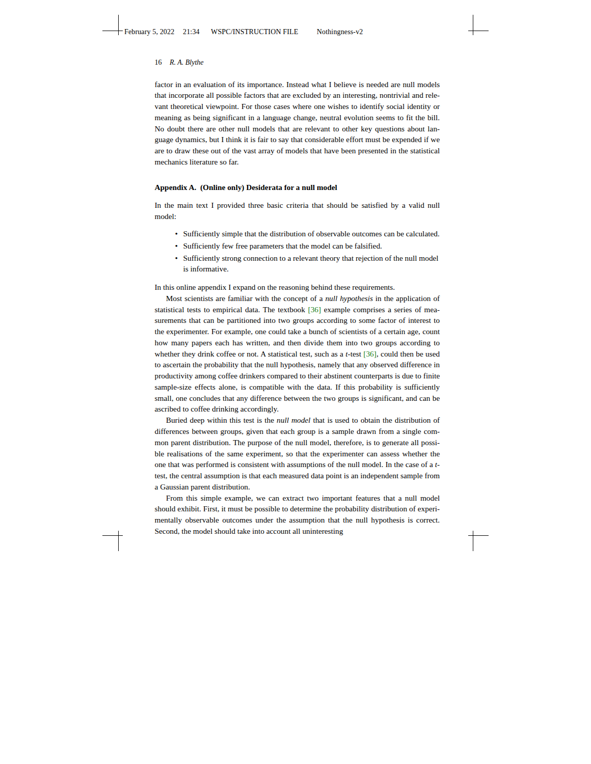February 5, 2022 21:34 WSPC/INSTRUCTION FILE Nothingness-v2
16 R. A. Blythe
factor in an evaluation of its importance. Instead what I believe is needed are null models that incorporate all possible factors that are excluded by an interesting, nontrivial and relevant theoretical viewpoint. For those cases where one wishes to identify social identity or meaning as being significant in a language change, neutral evolution seems to fit the bill. No doubt there are other null models that are relevant to other key questions about language dynamics, but I think it is fair to say that considerable effort must be expended if we are to draw these out of the vast array of models that have been presented in the statistical mechanics literature so far.
Appendix A. (Online only) Desiderata for a null model
In the main text I provided three basic criteria that should be satisfied by a valid null model:
Sufficiently simple that the distribution of observable outcomes can be calculated.
Sufficiently few free parameters that the model can be falsified.
Sufficiently strong connection to a relevant theory that rejection of the null model is informative.
In this online appendix I expand on the reasoning behind these requirements.
Most scientists are familiar with the concept of a null hypothesis in the application of statistical tests to empirical data. The textbook [36] example comprises a series of measurements that can be partitioned into two groups according to some factor of interest to the experimenter. For example, one could take a bunch of scientists of a certain age, count how many papers each has written, and then divide them into two groups according to whether they drink coffee or not. A statistical test, such as a t-test [36], could then be used to ascertain the probability that the null hypothesis, namely that any observed difference in productivity among coffee drinkers compared to their abstinent counterparts is due to finite sample-size effects alone, is compatible with the data. If this probability is sufficiently small, one concludes that any difference between the two groups is significant, and can be ascribed to coffee drinking accordingly.
Buried deep within this test is the null model that is used to obtain the distribution of differences between groups, given that each group is a sample drawn from a single common parent distribution. The purpose of the null model, therefore, is to generate all possible realisations of the same experiment, so that the experimenter can assess whether the one that was performed is consistent with assumptions of the null model. In the case of a t-test, the central assumption is that each measured data point is an independent sample from a Gaussian parent distribution.
From this simple example, we can extract two important features that a null model should exhibit. First, it must be possible to determine the probability distribution of experimentally observable outcomes under the assumption that the null hypothesis is correct. Second, the model should take into account all uninteresting